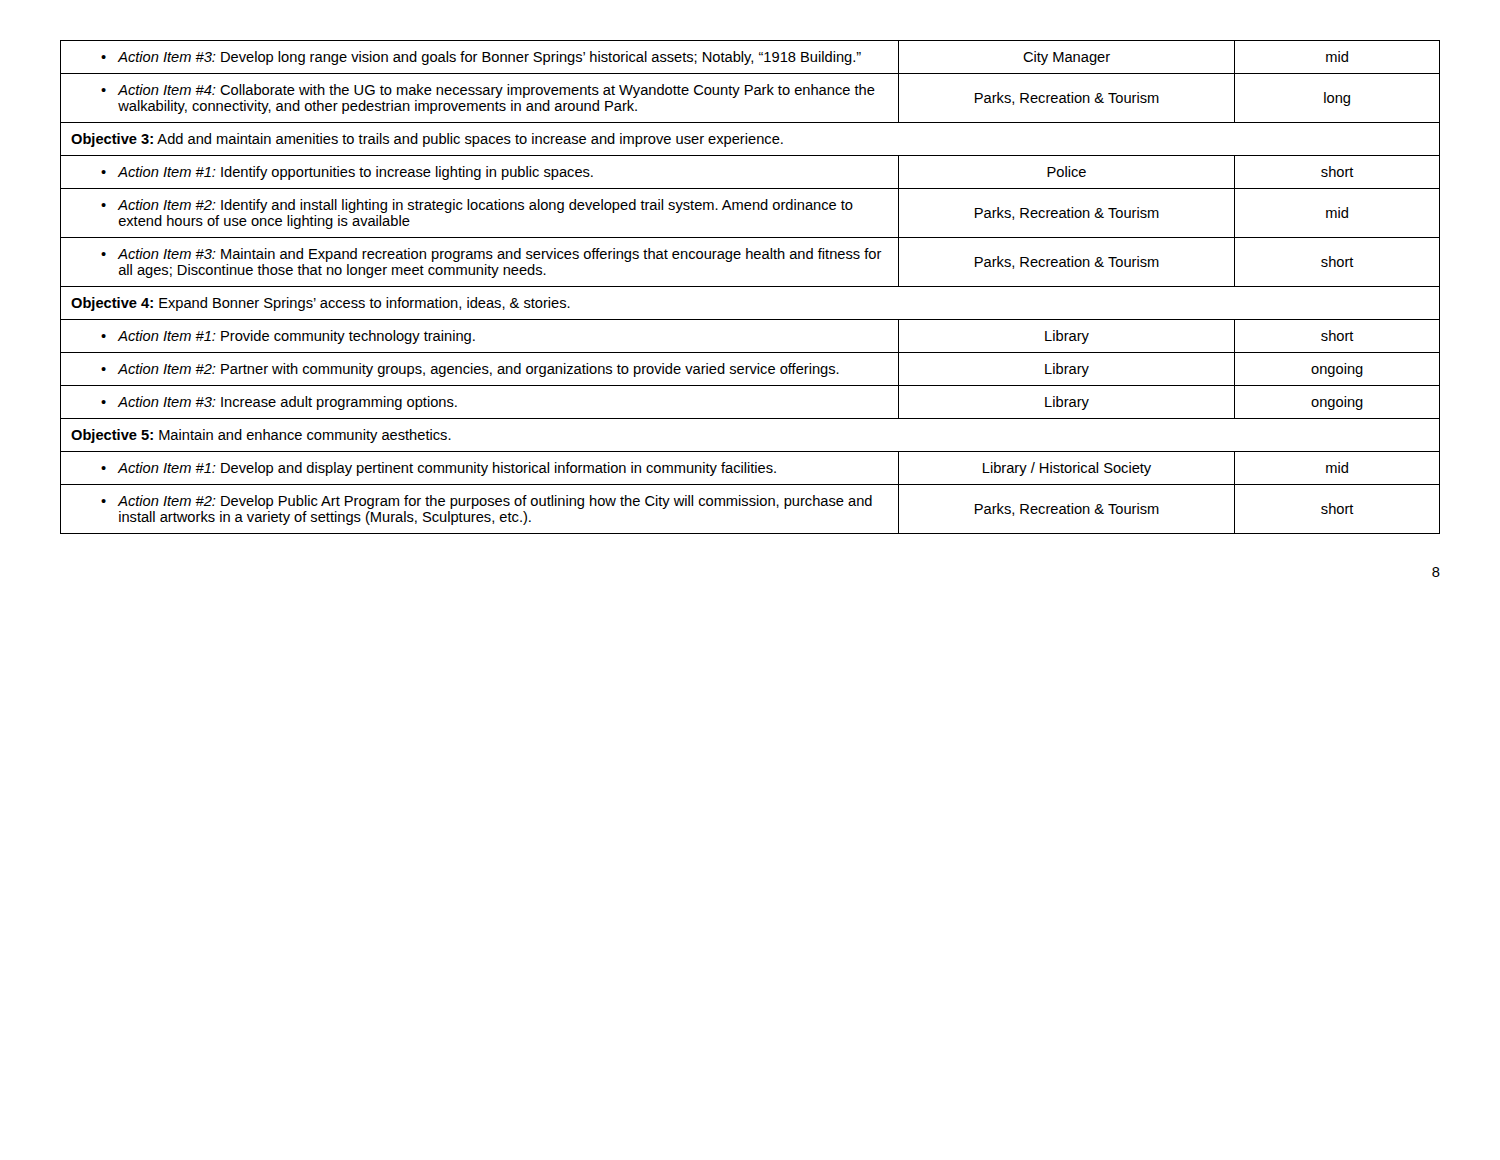| Action Item #3: Develop long range vision and goals for Bonner Springs’ historical assets; Notably, “1918 Building.” | City Manager | mid |
| Action Item #4: Collaborate with the UG to make necessary improvements at Wyandotte County Park to enhance the walkability, connectivity, and other pedestrian improvements in and around Park. | Parks, Recreation & Tourism | long |
| Objective 3: Add and maintain amenities to trails and public spaces to increase and improve user experience. |
| Action Item #1: Identify opportunities to increase lighting in public spaces. | Police | short |
| Action Item #2: Identify and install lighting in strategic locations along developed trail system. Amend ordinance to extend hours of use once lighting is available | Parks, Recreation & Tourism | mid |
| Action Item #3: Maintain and Expand recreation programs and services offerings that encourage health and fitness for all ages; Discontinue those that no longer meet community needs. | Parks, Recreation & Tourism | short |
| Objective 4: Expand Bonner Springs’ access to information, ideas, & stories. |
| Action Item #1: Provide community technology training. | Library | short |
| Action Item #2: Partner with community groups, agencies, and organizations to provide varied service offerings. | Library | ongoing |
| Action Item #3: Increase adult programming options. | Library | ongoing |
| Objective 5: Maintain and enhance community aesthetics. |
| Action Item #1: Develop and display pertinent community historical information in community facilities. | Library / Historical Society | mid |
| Action Item #2: Develop Public Art Program for the purposes of outlining how the City will commission, purchase and install artworks in a variety of settings (Murals, Sculptures, etc.). | Parks, Recreation & Tourism | short |
8